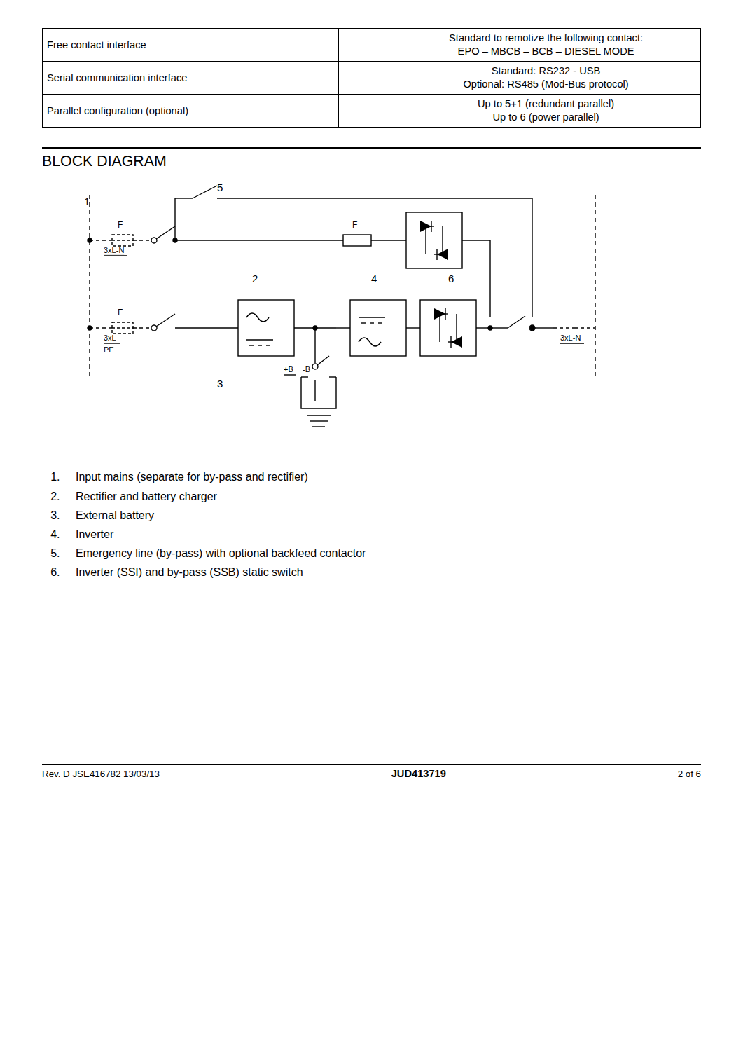| Free contact interface | | Standard to remotize the following contact: EPO – MBCB – BCB – DIESEL MODE |
| Serial communication interface | | Standard: RS232 - USB Optional: RS485 (Mod-Bus protocol) |
| Parallel configuration (optional) | | Up to 5+1 (redundant parallel) Up to 6 (power parallel) |
BLOCK DIAGRAM
1 2 3 4 5 6 F 3xL-N F F 3xL PE +B -B 3xL-N
Input mains (separate for by-pass and rectifier)
Rectifier and battery charger
External battery
Inverter
Emergency line (by-pass) with optional backfeed contactor
Inverter (SSI) and by-pass (SSB) static switch
Rev. D JSE416782 13/03/13 JUD413719 2 of 6